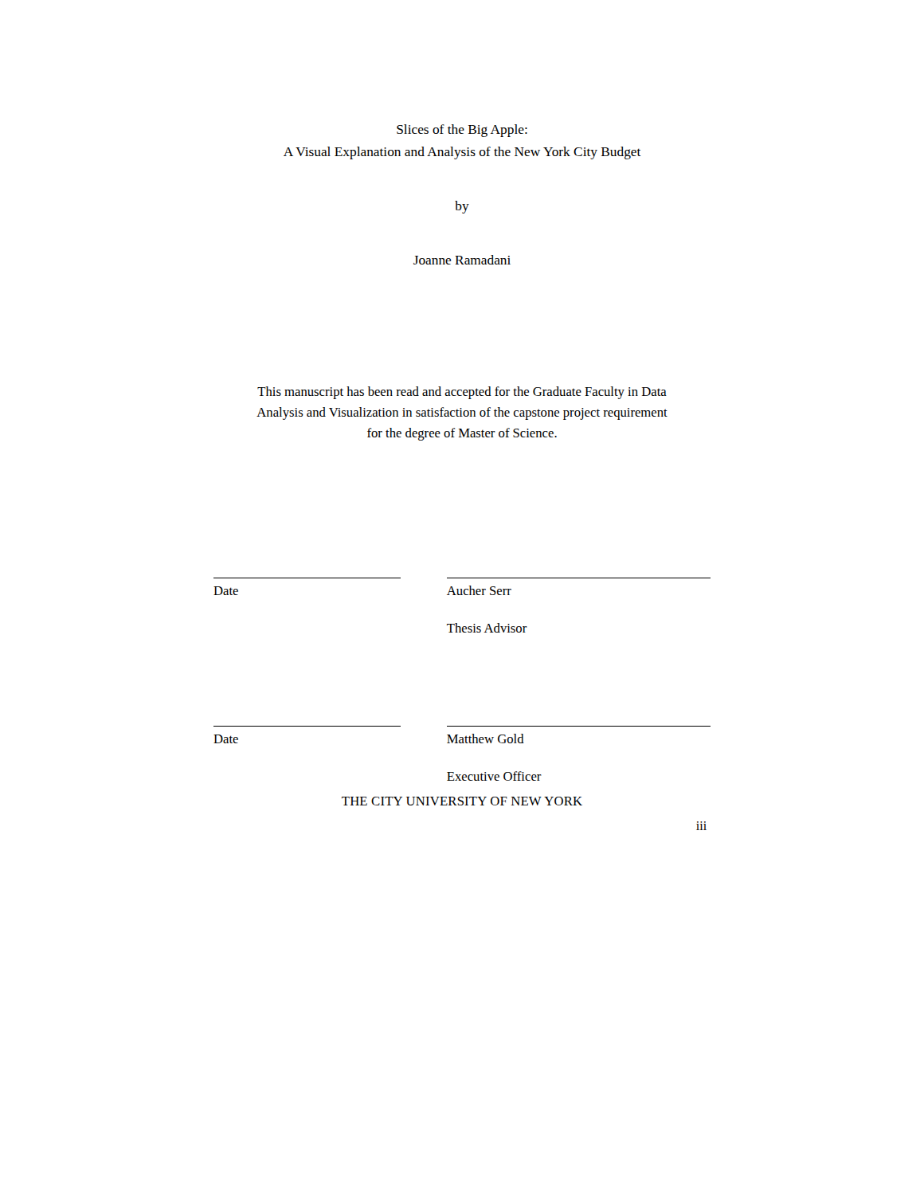Slices of the Big Apple: A Visual Explanation and Analysis of the New York City Budget
by
Joanne Ramadani
This manuscript has been read and accepted for the Graduate Faculty in Data Analysis and Visualization in satisfaction of the capstone project requirement for the degree of Master of Science.
Date
Aucher Serr
Thesis Advisor
Date
Matthew Gold
Executive Officer
THE CITY UNIVERSITY OF NEW YORK
iii